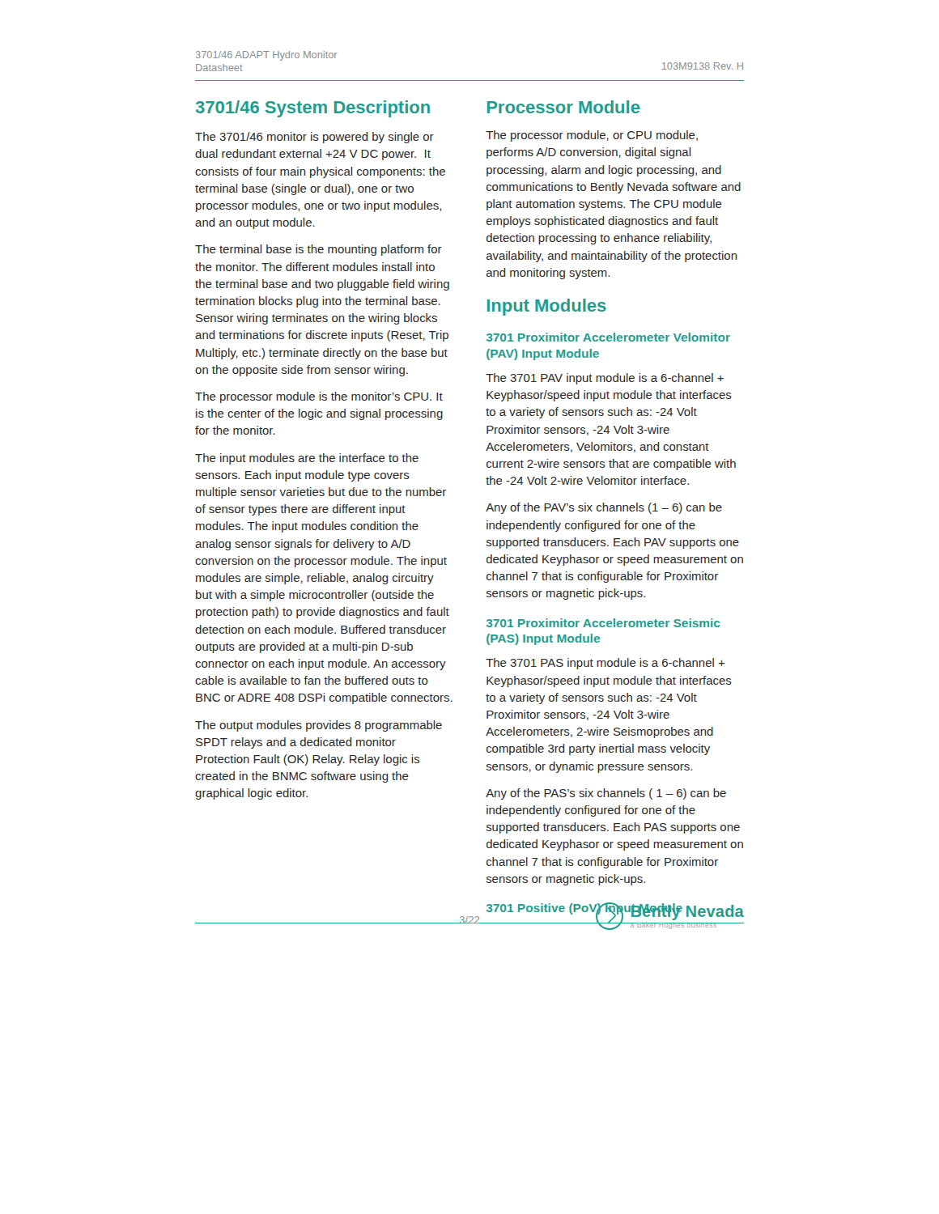3701/46 ADAPT Hydro Monitor
Datasheet
103M9138 Rev. H
3701/46 System Description
The 3701/46 monitor is powered by single or dual redundant external +24 V DC power. It consists of four main physical components: the terminal base (single or dual), one or two processor modules, one or two input modules, and an output module.
The terminal base is the mounting platform for the monitor. The different modules install into the terminal base and two pluggable field wiring termination blocks plug into the terminal base. Sensor wiring terminates on the wiring blocks and terminations for discrete inputs (Reset, Trip Multiply, etc.) terminate directly on the base but on the opposite side from sensor wiring.
The processor module is the monitor’s CPU. It is the center of the logic and signal processing for the monitor.
The input modules are the interface to the sensors. Each input module type covers multiple sensor varieties but due to the number of sensor types there are different input modules. The input modules condition the analog sensor signals for delivery to A/D conversion on the processor module. The input modules are simple, reliable, analog circuitry but with a simple microcontroller (outside the protection path) to provide diagnostics and fault detection on each module. Buffered transducer outputs are provided at a multi-pin D-sub connector on each input module. An accessory cable is available to fan the buffered outs to BNC or ADRE 408 DSPi compatible connectors.
The output modules provides 8 programmable SPDT relays and a dedicated monitor Protection Fault (OK) Relay. Relay logic is created in the BNMC software using the graphical logic editor.
Processor Module
The processor module, or CPU module, performs A/D conversion, digital signal processing, alarm and logic processing, and communications to Bently Nevada software and plant automation systems. The CPU module employs sophisticated diagnostics and fault detection processing to enhance reliability, availability, and maintainability of the protection and monitoring system.
Input Modules
3701 Proximitor Accelerometer Velomitor (PAV) Input Module
The 3701 PAV input module is a 6-channel + Keyphasor/speed input module that interfaces to a variety of sensors such as: -24 Volt Proximitor sensors, -24 Volt 3-wire Accelerometers, Velomitors, and constant current 2-wire sensors that are compatible with the -24 Volt 2-wire Velomitor interface.
Any of the PAV’s six channels (1 – 6) can be independently configured for one of the supported transducers. Each PAV supports one dedicated Keyphasor or speed measurement on channel 7 that is configurable for Proximitor sensors or magnetic pick-ups.
3701 Proximitor Accelerometer Seismic (PAS) Input Module
The 3701 PAS input module is a 6-channel + Keyphasor/speed input module that interfaces to a variety of sensors such as: -24 Volt Proximitor sensors, -24 Volt 3-wire Accelerometers, 2-wire Seismoprobes and compatible 3rd party inertial mass velocity sensors, or dynamic pressure sensors.
Any of the PAS’s six channels ( 1 – 6) can be independently configured for one of the supported transducers. Each PAS supports one dedicated Keyphasor or speed measurement on channel 7 that is configurable for Proximitor sensors or magnetic pick-ups.
3701 Positive (PoV) Input Module
3/22
Bently Nevada
a Baker Hughes business